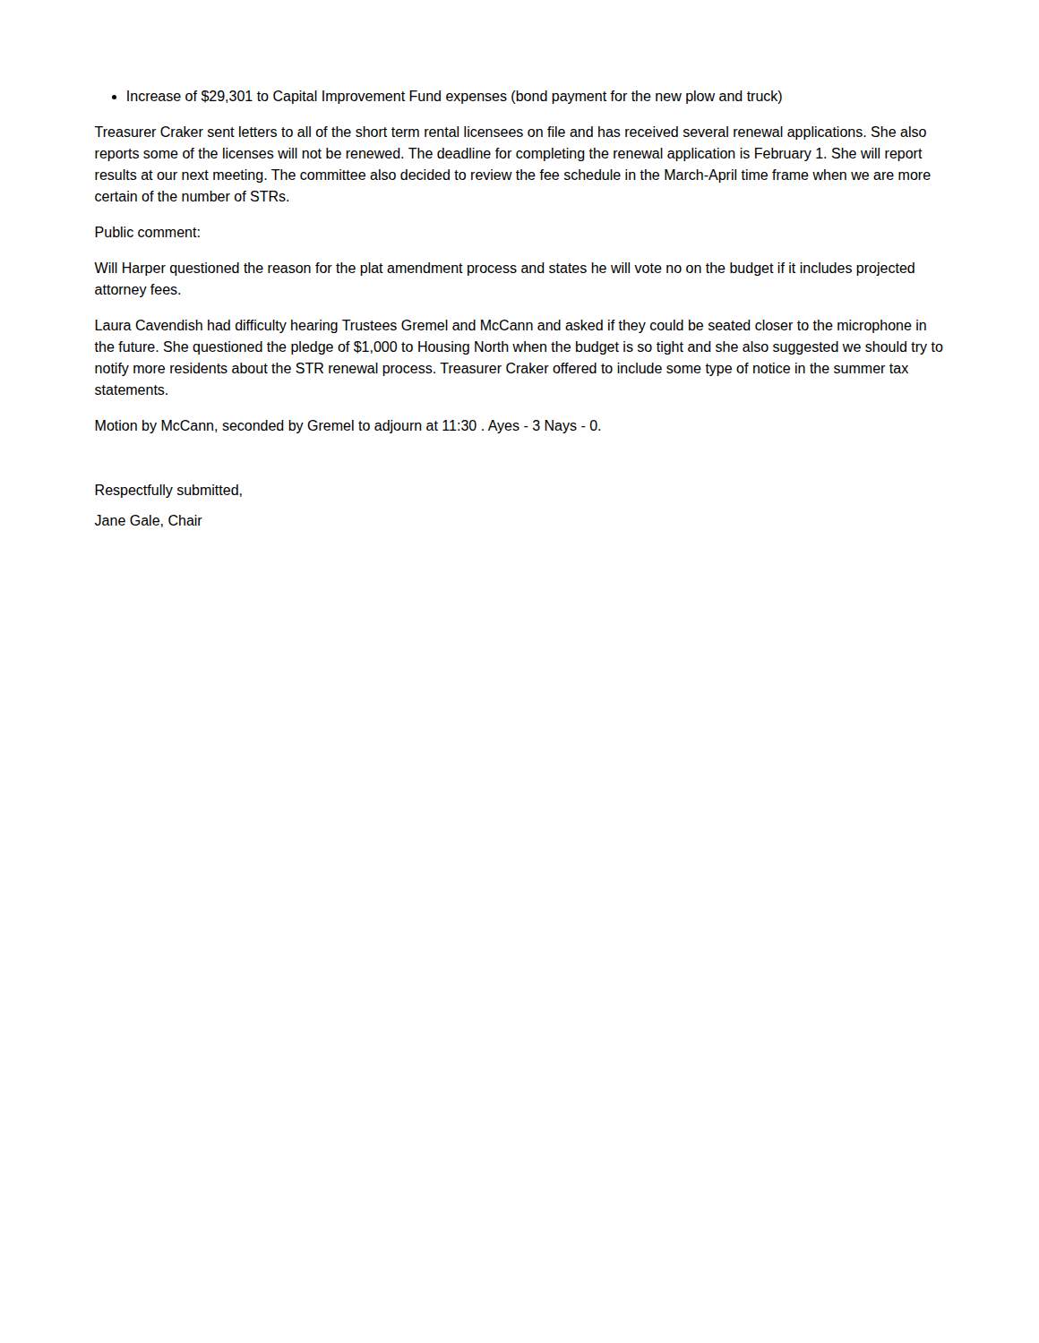Increase of $29,301 to Capital Improvement Fund expenses (bond payment for the new plow and truck)
Treasurer Craker sent letters to all of the short term rental licensees on file and has received several renewal applications. She also reports some of the licenses will not be renewed. The deadline for completing the renewal application is February 1. She will report results at our next meeting. The committee also decided to review the fee schedule in the March-April time frame when we are more certain of the number of STRs.
Public comment:
Will Harper questioned the reason for the plat amendment process and states he will vote no on the budget if it includes projected attorney fees.
Laura Cavendish had difficulty hearing Trustees Gremel and McCann and asked if they could be seated closer to the microphone in the future. She questioned the pledge of $1,000 to Housing North when the budget is so tight and she also suggested we should try to notify more residents about the STR renewal process. Treasurer Craker offered to include some type of notice in the summer tax statements.
Motion by McCann, seconded by Gremel to adjourn at 11:30 . Ayes - 3 Nays - 0.
Respectfully submitted,
Jane Gale, Chair